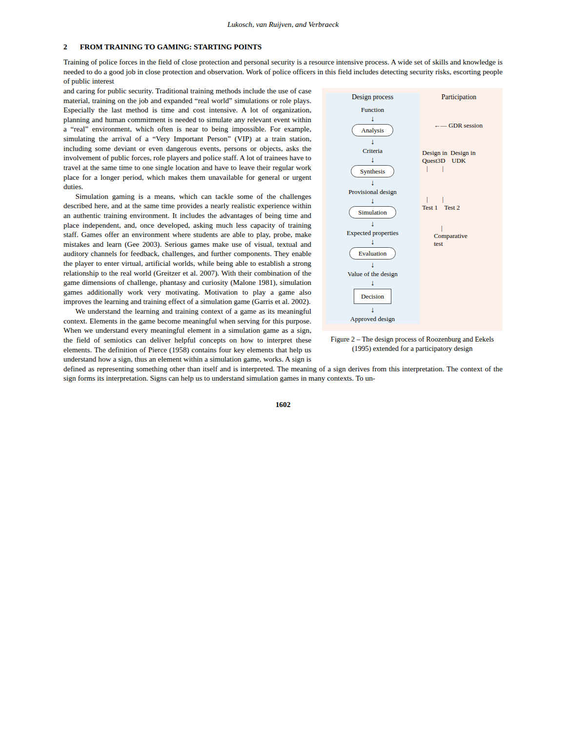Lukosch, van Ruijven, and Verbraeck
2 FROM TRAINING TO GAMING: STARTING POINTS
Training of police forces in the field of close protection and personal security is a resource intensive process. A wide set of skills and knowledge is needed to do a good job in close protection and observation. Work of police officers in this field includes detecting security risks, escorting people of public interest
Design process
Participation
Function
↓
Analysis
↓
Criteria
↓
Synthesis
↓
Provisional design
↓
Simulation
↓
Expected properties
↓
Evaluation
↓
Value of the design
↓
Decision
↓
Approved design
←— GDR session
Design in Design in
Quest3D UDK
| |
| |
Test 1 Test 2
|
Comparative
test
Figure 2 – The design process of Roozenburg and Eekels (1995) extended for a participatory design
and caring for public security. Traditional training methods include the use of case material, training on the job and expanded “real world” simulations or role plays. Especially the last method is time and cost intensive. A lot of organization, planning and human commitment is needed to simulate any relevant event within a “real” environment, which often is near to being impossible. For example, simulating the arrival of a “Very Important Person” (VIP) at a train station, including some deviant or even dangerous events, persons or objects, asks the involvement of public forces, role players and police staff. A lot of trainees have to travel at the same time to one single location and have to leave their regular work place for a longer period, which makes them unavailable for general or urgent duties.
Simulation gaming is a means, which can tackle some of the challenges described here, and at the same time provides a nearly realistic experience within an authentic training environment. It includes the advantages of being time and place independent, and, once developed, asking much less capacity of training staff. Games offer an environment where students are able to play, probe, make mistakes and learn (Gee 2003). Serious games make use of visual, textual and auditory channels for feedback, challenges, and further components. They enable the player to enter virtual, artificial worlds, while being able to establish a strong relationship to the real world (Greitzer et al. 2007). With their combination of the game dimensions of challenge, phantasy and curiosity (Malone 1981), simulation games additionally work very motivating. Motivation to play a game also improves the learning and training effect of a simulation game (Garris et al. 2002).
We understand the learning and training context of a game as its meaningful context. Elements in the game become meaningful when serving for this purpose. When we understand every meaningful element in a simulation game as a sign, the field of semiotics can deliver helpful concepts on how to interpret these elements. The definition of Pierce (1958) contains four key elements that help us understand how a sign, thus an element within a simulation game, works. A sign is defined as representing something other than itself and is interpreted. The meaning of a sign derives from this interpretation. The context of the sign forms its interpretation. Signs can help us to understand simulation games in many contexts. To un-
1602